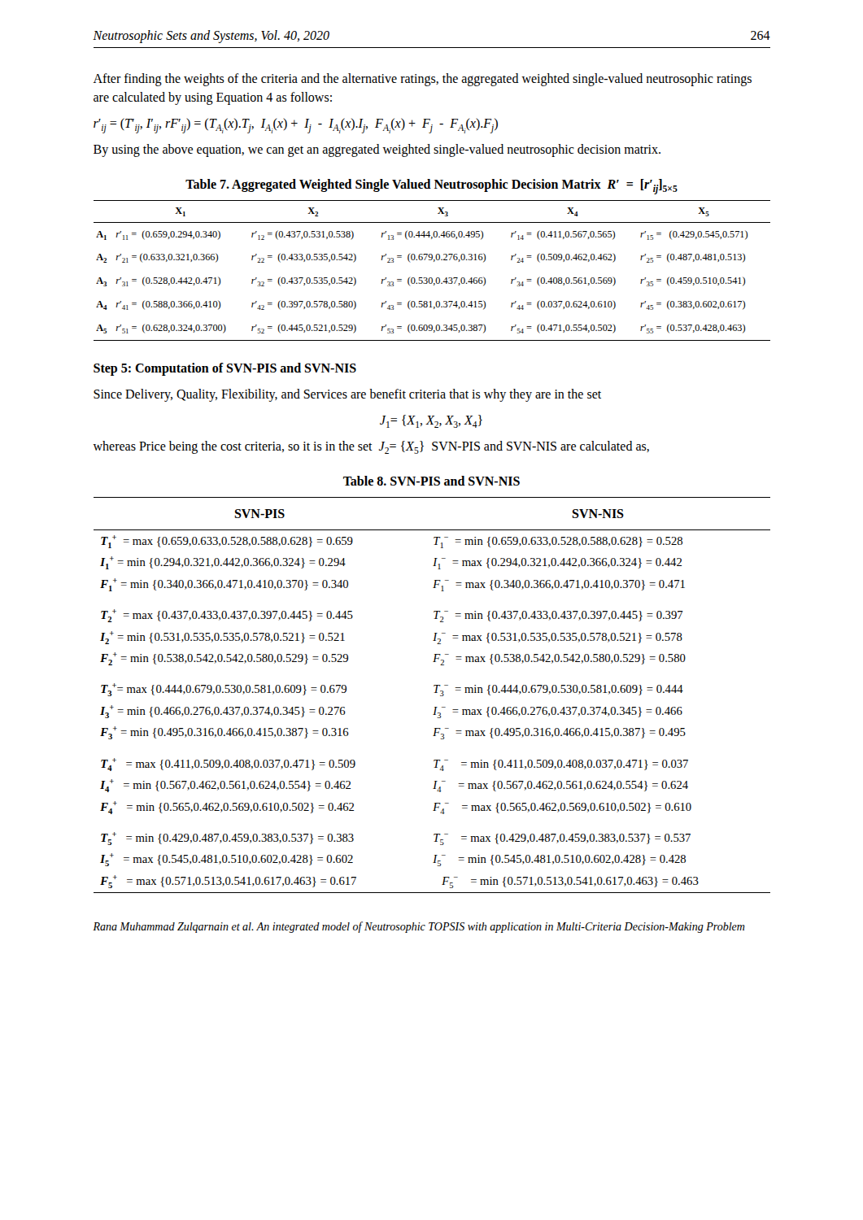Neutrosophic Sets and Systems, Vol. 40, 2020 264
After finding the weights of the criteria and the alternative ratings, the aggregated weighted single-valued neutrosophic ratings are calculated by using Equation 4 as follows:
r′ij = (T′ij, I′ij, rF′ij) = (TAi(x).Tj, IAi(x) + Ij - IAi(x).Ij, FAi(x) + Fj - FAi(x).Fj)
By using the above equation, we can get an aggregated weighted single-valued neutrosophic decision matrix.
Table 7. Aggregated Weighted Single Valued Neutrosophic Decision Matrix R′ = [r′ij]5×5
| | X 1 | X 2 | X 3 | X 4 | X 5 |
| --- | --- | --- | --- | --- | --- |
| A 1 | r ′ 11 = (0.659,0.294,0.340) | r ′ 12 = (0.437,0.531,0.538) | r ′ 13 = (0.444,0.466,0.495) | r ′ 14 = (0.411,0.567,0.565) | r ′ 15 = (0.429,0.545,0.571) |
| A 2 | r ′ 21 = (0.633,0.321,0.366) | r ′ 22 = (0.433,0.535,0.542) | r ′ 23 = (0.679,0.276,0.316) | r ′ 24 = (0.509,0.462,0.462) | r ′ 25 = (0.487,0.481,0.513) |
| A 3 | r ′ 31 = (0.528,0.442,0.471) | r ′ 32 = (0.437,0.535,0.542) | r ′ 33 = (0.530,0.437,0.466) | r ′ 34 = (0.408,0.561,0.569) | r ′ 35 = (0.459,0.510,0.541) |
| A 4 | r ′ 41 = (0.588,0.366,0.410) | r ′ 42 = (0.397,0.578,0.580) | r ′ 43 = (0.581,0.374,0.415) | r ′ 44 = (0.037,0.624,0.610) | r ′ 45 = (0.383,0.602,0.617) |
| A 5 | r ′ 51 = (0.628,0.324,0.3700) | r ′ 52 = (0.445,0.521,0.529) | r ′ 53 = (0.609,0.345,0.387) | r ′ 54 = (0.471,0.554,0.502) | r ′ 55 = (0.537,0.428,0.463) |
Step 5: Computation of SVN-PIS and SVN-NIS
Since Delivery, Quality, Flexibility, and Services are benefit criteria that is why they are in the set
J1= {X1, X2, X3, X4}
whereas Price being the cost criteria, so it is in the set J2= {X5} SVN-PIS and SVN-NIS are calculated as,
Table 8. SVN-PIS and SVN-NIS
| SVN-PIS | SVN-NIS |
| --- | --- |
| T 1 + = max {0.659,0.633,0.528,0.588,0.628} = 0.659 | T 1 − = min {0.659,0.633,0.528,0.588,0.628} = 0.528 |
| I 1 + = min {0.294,0.321,0.442,0.366,0.324} = 0.294 | I 1 − = max {0.294,0.321,0.442,0.366,0.324} = 0.442 |
| F 1 + = min {0.340,0.366,0.471,0.410,0.370} = 0.340 | F 1 − = max {0.340,0.366,0.471,0.410,0.370} = 0.471 |
| T 2 + = max {0.437,0.433,0.437,0.397,0.445} = 0.445 | T 2 − = min {0.437,0.433,0.437,0.397,0.445} = 0.397 |
| I 2 + = min {0.531,0.535,0.535,0.578,0.521} = 0.521 | I 2 − = max {0.531,0.535,0.535,0.578,0.521} = 0.578 |
| F 2 + = min {0.538,0.542,0.542,0.580,0.529} = 0.529 | F 2 − = max {0.538,0.542,0.542,0.580,0.529} = 0.580 |
| T 3 + = max {0.444,0.679,0.530,0.581,0.609} = 0.679 | T 3 − = min {0.444,0.679,0.530,0.581,0.609} = 0.444 |
| I 3 + = min {0.466,0.276,0.437,0.374,0.345} = 0.276 | I 3 − = max {0.466,0.276,0.437,0.374,0.345} = 0.466 |
| F 3 + = min {0.495,0.316,0.466,0.415,0.387} = 0.316 | F 3 − = max {0.495,0.316,0.466,0.415,0.387} = 0.495 |
| T 4 + = max {0.411,0.509,0.408,0.037,0.471} = 0.509 | T 4 − = min {0.411,0.509,0.408,0.037,0.471} = 0.037 |
| I 4 + = min {0.567,0.462,0.561,0.624,0.554} = 0.462 | I 4 − = max {0.567,0.462,0.561,0.624,0.554} = 0.624 |
| F 4 + = min {0.565,0.462,0.569,0.610,0.502} = 0.462 | F 4 − = max {0.565,0.462,0.569,0.610,0.502} = 0.610 |
| T 5 + = min {0.429,0.487,0.459,0.383,0.537} = 0.383 | T 5 − = max {0.429,0.487,0.459,0.383,0.537} = 0.537 |
| I 5 + = max {0.545,0.481,0.510,0.602,0.428} = 0.602 | I 5 − = min {0.545,0.481,0.510,0.602,0.428} = 0.428 |
| F 5 + = max {0.571,0.513,0.541,0.617,0.463} = 0.617 | F 5 − = min {0.571,0.513,0.541,0.617,0.463} = 0.463 |
Rana Muhammad Zulqarnain et al. An integrated model of Neutrosophic TOPSIS with application in Multi-Criteria Decision-Making Problem